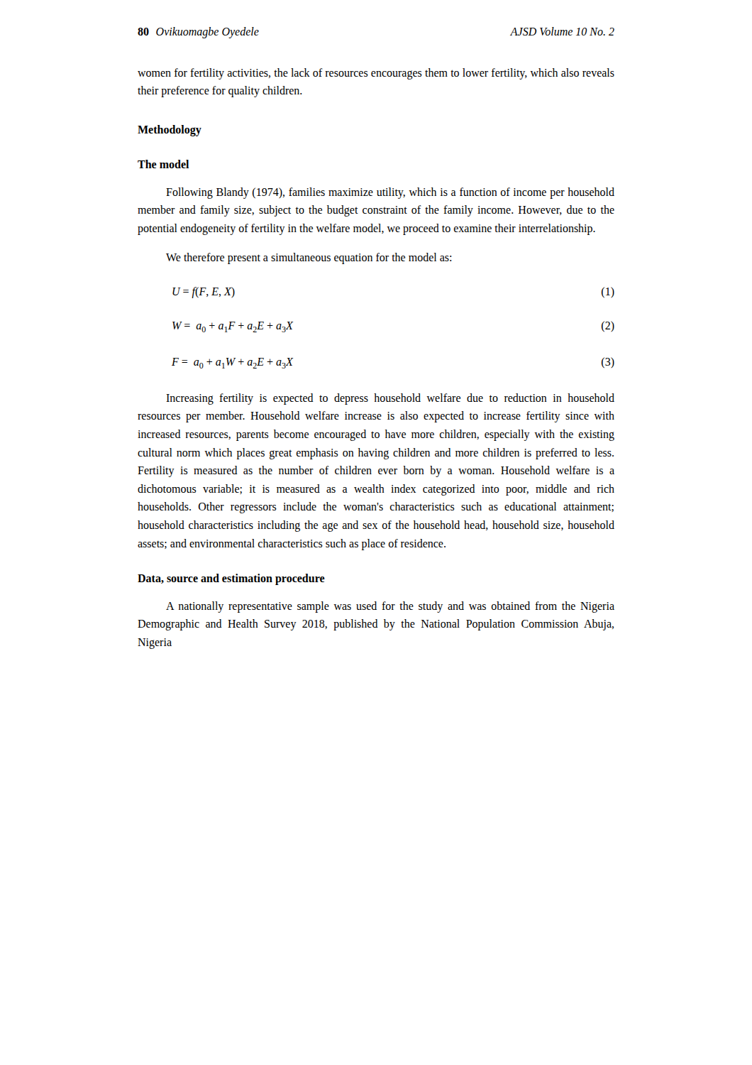80 Ovikuomagbe Oyedele AJSD Volume 10 No. 2
women for fertility activities, the lack of resources encourages them to lower fertility, which also reveals their preference for quality children.
Methodology
The model
Following Blandy (1974), families maximize utility, which is a function of income per household member and family size, subject to the budget constraint of the family income. However, due to the potential endogeneity of fertility in the welfare model, we proceed to examine their interrelationship.
We therefore present a simultaneous equation for the model as:
U = f(F, E, X) (1)
W = a0 + a1F + a2E + a3X (2)
F = a0 + a1W + a2E + a3X (3)
Increasing fertility is expected to depress household welfare due to reduction in household resources per member. Household welfare increase is also expected to increase fertility since with increased resources, parents become encouraged to have more children, especially with the existing cultural norm which places great emphasis on having children and more children is preferred to less. Fertility is measured as the number of children ever born by a woman. Household welfare is a dichotomous variable; it is measured as a wealth index categorized into poor, middle and rich households. Other regressors include the woman's characteristics such as educational attainment; household characteristics including the age and sex of the household head, household size, household assets; and environmental characteristics such as place of residence.
Data, source and estimation procedure
A nationally representative sample was used for the study and was obtained from the Nigeria Demographic and Health Survey 2018, published by the National Population Commission Abuja, Nigeria